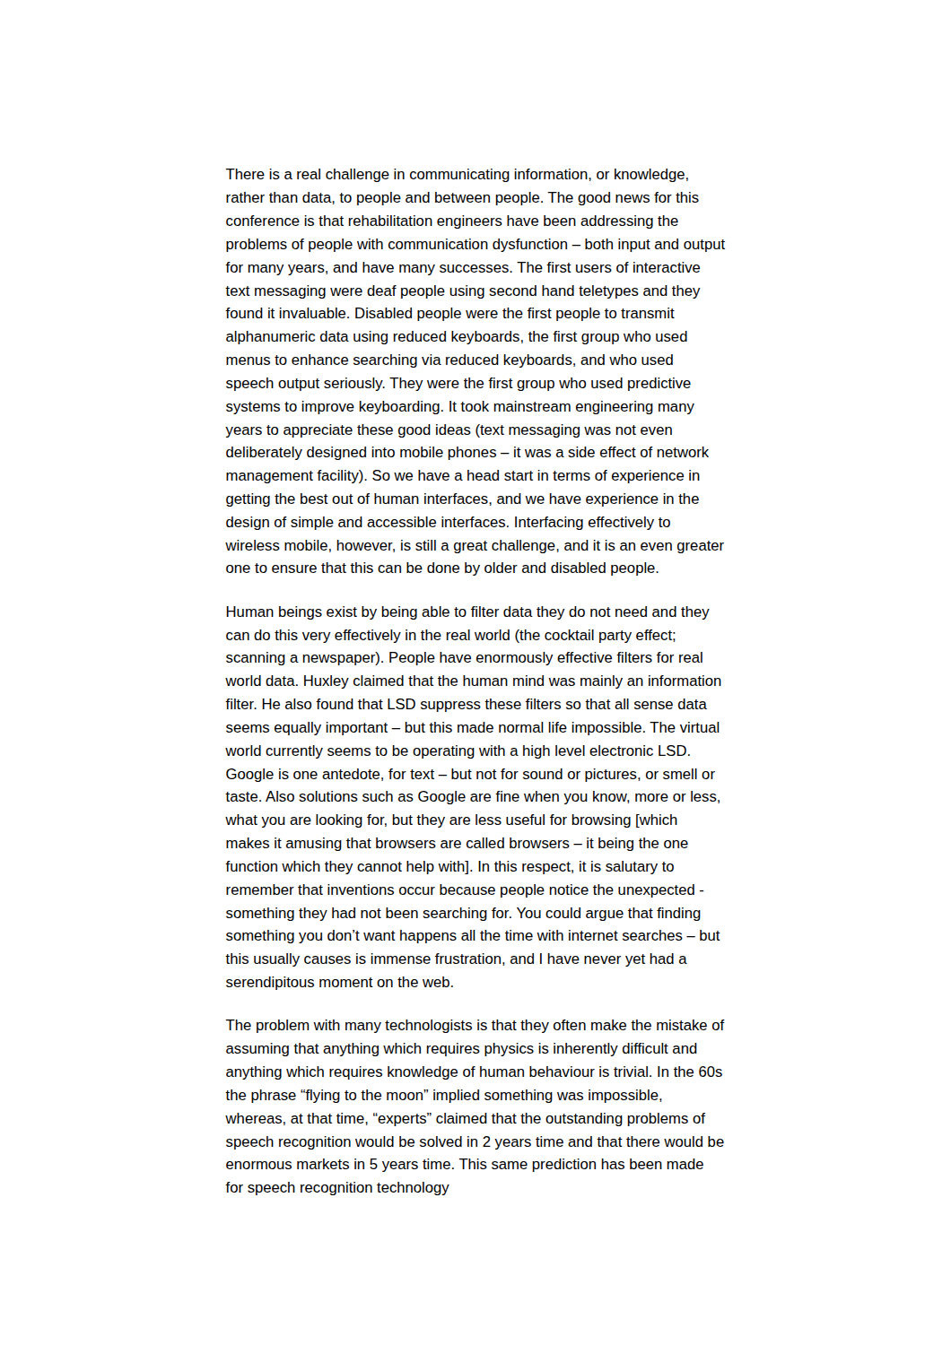There is a real challenge in communicating information, or knowledge, rather than data, to people and between people. The good news for this conference is that rehabilitation engineers have been addressing the problems of people with communication dysfunction – both input and output for many years, and have many successes. The first users of interactive text messaging were deaf people using second hand teletypes and they found it invaluable. Disabled people were the first people to transmit alphanumeric data using reduced keyboards, the first group who used menus to enhance searching via reduced keyboards, and who used speech output seriously. They were the first group who used predictive systems to improve keyboarding. It took mainstream engineering many years to appreciate these good ideas (text messaging was not even deliberately designed into mobile phones – it was a side effect of network management facility). So we have a head start in terms of experience in getting the best out of human interfaces, and we have experience in the design of simple and accessible interfaces. Interfacing effectively to wireless mobile, however, is still a great challenge, and it is an even greater one to ensure that this can be done by older and disabled people.
Human beings exist by being able to filter data they do not need and they can do this very effectively in the real world (the cocktail party effect; scanning a newspaper). People have enormously effective filters for real world data. Huxley claimed that the human mind was mainly an information filter. He also found that LSD suppress these filters so that all sense data seems equally important – but this made normal life impossible. The virtual world currently seems to be operating with a high level electronic LSD. Google is one antedote, for text – but not for sound or pictures, or smell or taste. Also solutions such as Google are fine when you know, more or less, what you are looking for, but they are less useful for browsing [which makes it amusing that browsers are called browsers – it being the one function which they cannot help with]. In this respect, it is salutary to remember that inventions occur because people notice the unexpected - something they had not been searching for. You could argue that finding something you don’t want happens all the time with internet searches – but this usually causes is immense frustration, and I have never yet had a serendipitous moment on the web.
The problem with many technologists is that they often make the mistake of assuming that anything which requires physics is inherently difficult and anything which requires knowledge of human behaviour is trivial. In the 60s the phrase “flying to the moon” implied something was impossible, whereas, at that time, “experts” claimed that the outstanding problems of speech recognition would be solved in 2 years time and that there would be enormous markets in 5 years time. This same prediction has been made for speech recognition technology